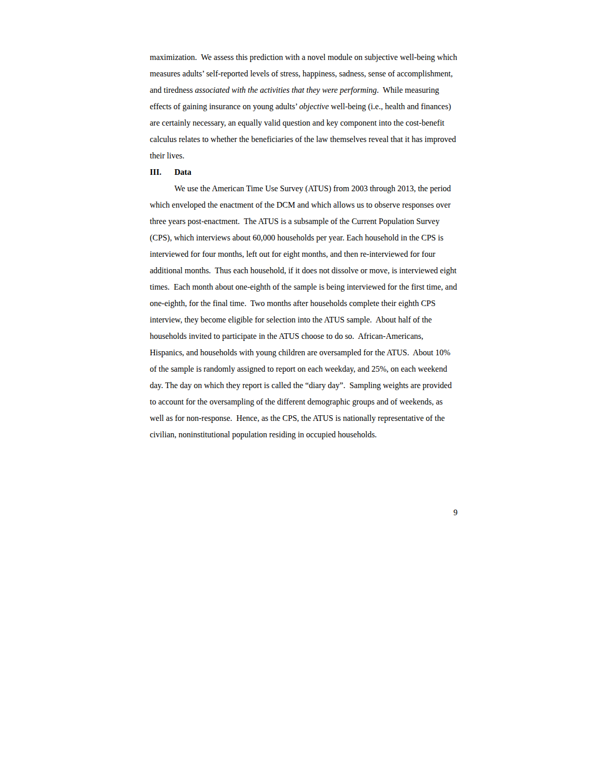maximization. We assess this prediction with a novel module on subjective well-being which measures adults’ self-reported levels of stress, happiness, sadness, sense of accomplishment, and tiredness associated with the activities that they were performing. While measuring effects of gaining insurance on young adults’ objective well-being (i.e., health and finances) are certainly necessary, an equally valid question and key component into the cost-benefit calculus relates to whether the beneficiaries of the law themselves reveal that it has improved their lives.
III. Data
We use the American Time Use Survey (ATUS) from 2003 through 2013, the period which enveloped the enactment of the DCM and which allows us to observe responses over three years post-enactment. The ATUS is a subsample of the Current Population Survey (CPS), which interviews about 60,000 households per year. Each household in the CPS is interviewed for four months, left out for eight months, and then re-interviewed for four additional months. Thus each household, if it does not dissolve or move, is interviewed eight times. Each month about one-eighth of the sample is being interviewed for the first time, and one-eighth, for the final time. Two months after households complete their eighth CPS interview, they become eligible for selection into the ATUS sample. About half of the households invited to participate in the ATUS choose to do so. African-Americans, Hispanics, and households with young children are oversampled for the ATUS. About 10% of the sample is randomly assigned to report on each weekday, and 25%, on each weekend day. The day on which they report is called the “diary day”. Sampling weights are provided to account for the oversampling of the different demographic groups and of weekends, as well as for non-response. Hence, as the CPS, the ATUS is nationally representative of the civilian, noninstitutional population residing in occupied households.
9